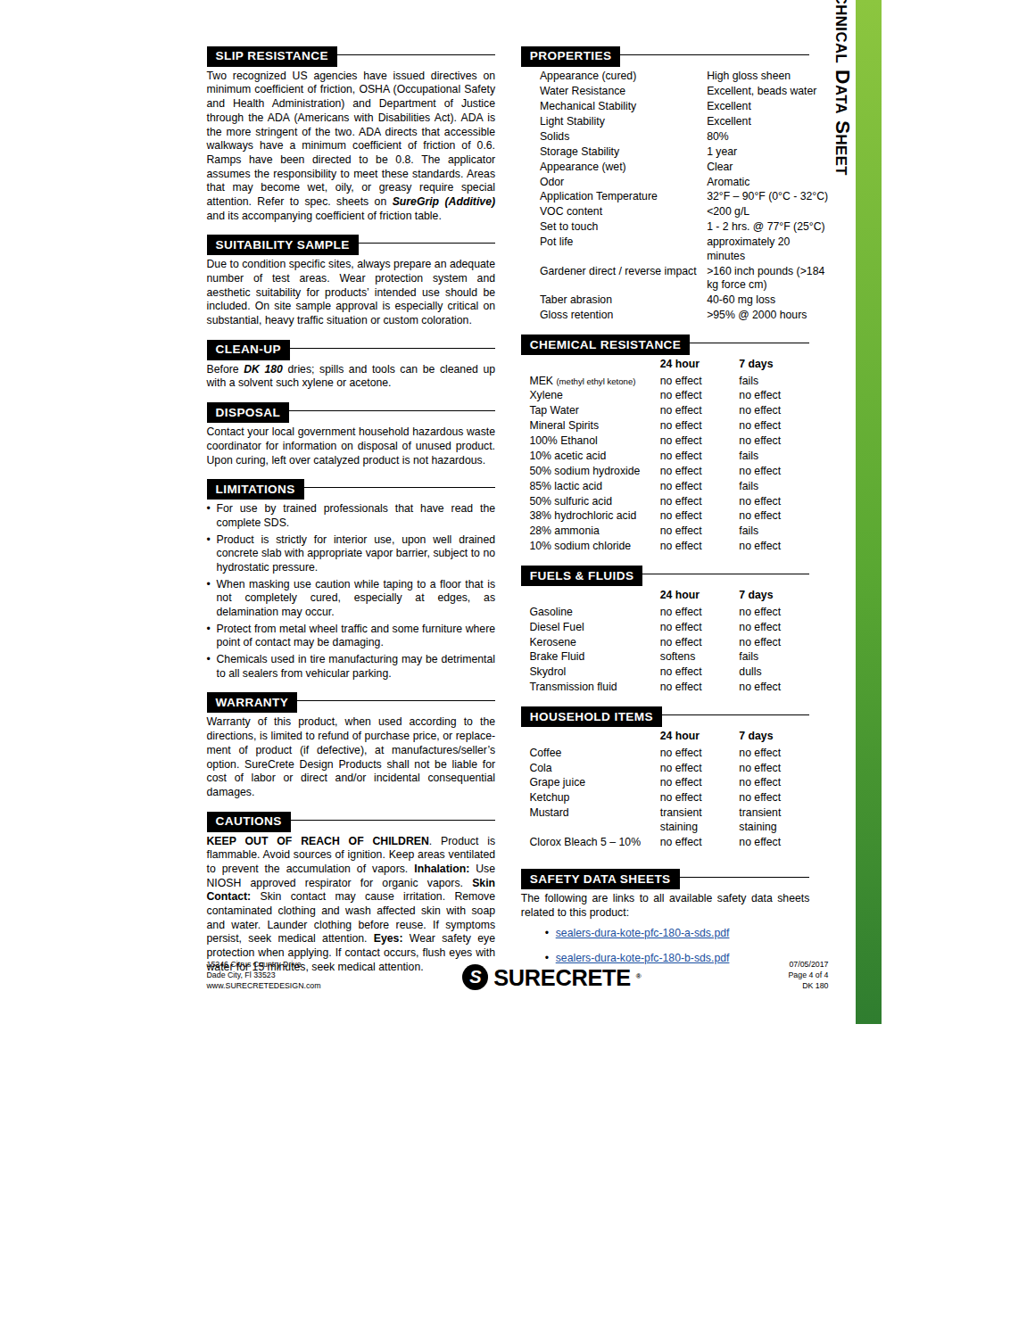TECHNICAL DATA SHEET
Slip Resistance
Two recognized US agencies have issued directives on minimum coefficient of friction, OSHA (Occupational Safety and Health Administration) and Department of Justice through the ADA (Americans with Disabilities Act). ADA is the more stringent of the two. ADA directs that accessible walkways have a minimum coefficient of friction of 0.6. Ramps have been directed to be 0.8. The applicator assumes the responsibility to meet these standards. Areas that may become wet, oily, or greasy require special attention. Refer to spec. sheets on SureGrip (Additive) and its accompanying coefficient of friction table.
Suitability Sample
Due to condition specific sites, always prepare an adequate number of test areas. Wear protection system and aesthetic suitability for products’ intended use should be included. On site sample approval is especially critical on substantial, heavy traffic situation or custom coloration.
Clean-Up
Before DK 180 dries; spills and tools can be cleaned up with a solvent such xylene or acetone.
Disposal
Contact your local government household hazardous waste coordinator for information on disposal of unused product. Upon curing, left over catalyzed product is not hazardous.
Limitations
For use by trained professionals that have read the complete SDS.
Product is strictly for interior use, upon well drained concrete slab with appropriate vapor barrier, subject to no hydrostatic pressure.
When masking use caution while taping to a floor that is not completely cured, especially at edges, as delamination may occur.
Protect from metal wheel traffic and some furniture where point of contact may be damaging.
Chemicals used in tire manufacturing may be detrimental to all sealers from vehicular parking.
Warranty
Warranty of this product, when used according to the directions, is limited to refund of purchase price, or replace-ment of product (if defective), at manufactures/seller’s option. SureCrete Design Products shall not be liable for cost of labor or direct and/or incidental consequential damages.
Cautions
KEEP OUT OF REACH OF CHILDREN. Product is flammable. Avoid sources of ignition. Keep areas ventilated to prevent the accumulation of vapors. Inhalation: Use NIOSH approved respirator for organic vapors. Skin Contact: Skin contact may cause irritation. Remove contaminated clothing and wash affected skin with soap and water. Launder clothing before reuse. If symptoms persist, seek medical attention. Eyes: Wear safety eye protection when applying. If contact occurs, flush eyes with water for 15 minutes, seek medical attention.
Properties
| Appearance (cured) | High gloss sheen |
| Water Resistance | Excellent, beads water |
| Mechanical Stability | Excellent |
| Light Stability | Excellent |
| Solids | 80% |
| Storage Stability | 1 year |
| Appearance (wet) | Clear |
| Odor | Aromatic |
| Application Temperature | 32°F – 90°F (0°C - 32°C) |
| VOC content | <200 g/L |
| Set to touch | 1 - 2 hrs. @ 77°F (25°C) |
| Pot life | approximately 20 minutes |
| Gardener direct / reverse impact | >160 inch pounds (>184 kg force cm) |
| Taber abrasion | 40-60 mg loss |
| Gloss retention | >95% @ 2000 hours |
Chemical Resistance
| | 24 hour | 7 days |
| --- | --- | --- |
| MEK (methyl ethyl ketone) | no effect | fails |
| Xylene | no effect | no effect |
| Tap Water | no effect | no effect |
| Mineral Spirits | no effect | no effect |
| 100% Ethanol | no effect | no effect |
| 10% acetic acid | no effect | fails |
| 50% sodium hydroxide | no effect | no effect |
| 85% lactic acid | no effect | fails |
| 50% sulfuric acid | no effect | no effect |
| 38% hydrochloric acid | no effect | no effect |
| 28% ammonia | no effect | fails |
| 10% sodium chloride | no effect | no effect |
Fuels & Fluids
| | 24 hour | 7 days |
| --- | --- | --- |
| Gasoline | no effect | no effect |
| Diesel Fuel | no effect | no effect |
| Kerosene | no effect | no effect |
| Brake Fluid | softens | fails |
| Skydrol | no effect | dulls |
| Transmission fluid | no effect | no effect |
Household Items
| | 24 hour | 7 days |
| --- | --- | --- |
| Coffee | no effect | no effect |
| Cola | no effect | no effect |
| Grape juice | no effect | no effect |
| Ketchup | no effect | no effect |
| Mustard | transient staining | transient staining |
| Clorox Bleach 5 – 10% | no effect | no effect |
Safety Data Sheets
The following are links to all available safety data sheets related to this product:
sealers-dura-kote-pfc-180-a-sds.pdf
sealers-dura-kote-pfc-180-b-sds.pdf
15246 Citrus Country Drive
Dade City, Fl 33523
www.SURECRETEDESIGN.com
SURECRETE®
07/05/2017
Page 4 of 4
DK 180